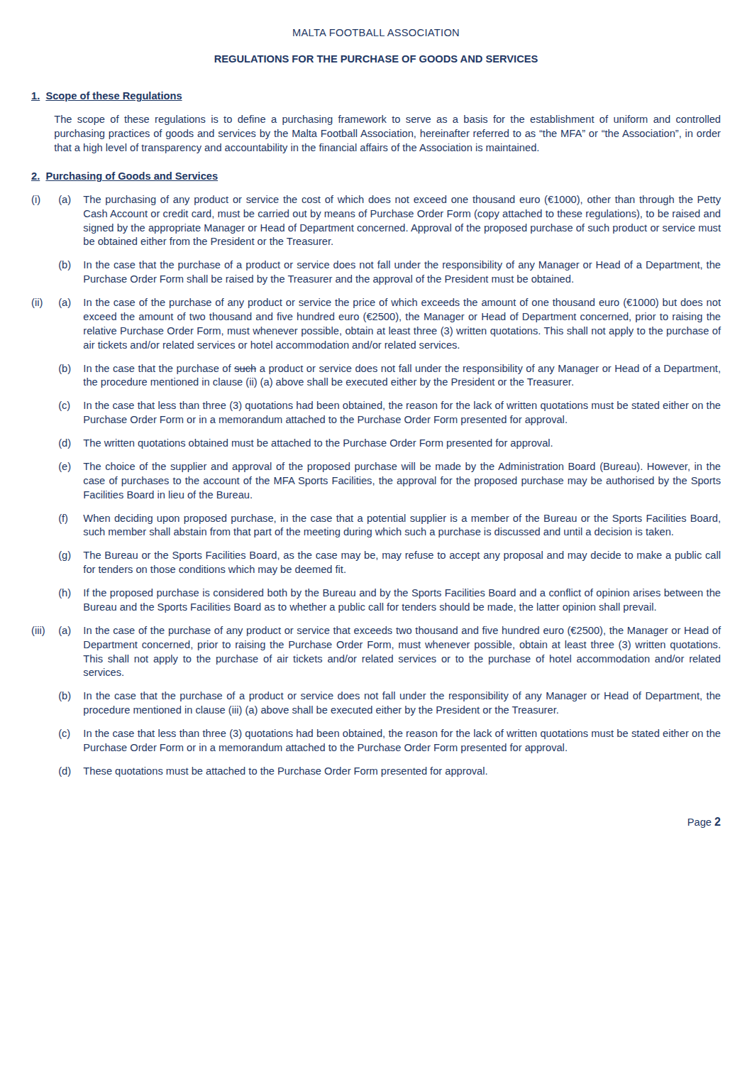MALTA FOOTBALL ASSOCIATION
REGULATIONS FOR THE PURCHASE OF GOODS AND SERVICES
1. Scope of these Regulations
The scope of these regulations is to define a purchasing framework to serve as a basis for the establishment of uniform and controlled purchasing practices of goods and services by the Malta Football Association, hereinafter referred to as “the MFA” or “the Association”, in order that a high level of transparency and accountability in the financial affairs of the Association is maintained.
2. Purchasing of Goods and Services
| (i) | (a) | The purchasing of any product or service the cost of which does not exceed one thousand euro (€1000), other than through the Petty Cash Account or credit card, must be carried out by means of Purchase Order Form (copy attached to these regulations), to be raised and signed by the appropriate Manager or Head of Department concerned. Approval of the proposed purchase of such product or service must be obtained either from the President or the Treasurer. |
| | (b) | In the case that the purchase of a product or service does not fall under the responsibility of any Manager or Head of a Department, the Purchase Order Form shall be raised by the Treasurer and the approval of the President must be obtained. |
| (ii) | (a) | In the case of the purchase of any product or service the price of which exceeds the amount of one thousand euro (€1000) but does not exceed the amount of two thousand and five hundred euro (€2500), the Manager or Head of Department concerned, prior to raising the relative Purchase Order Form, must whenever possible, obtain at least three (3) written quotations. This shall not apply to the purchase of air tickets and/or related services or hotel accommodation and/or related services. |
| | (b) | In the case that the purchase of such a product or service does not fall under the responsibility of any Manager or Head of a Department, the procedure mentioned in clause (ii) (a) above shall be executed either by the President or the Treasurer. |
| | (c) | In the case that less than three (3) quotations had been obtained, the reason for the lack of written quotations must be stated either on the Purchase Order Form or in a memorandum attached to the Purchase Order Form presented for approval. |
| | (d) | The written quotations obtained must be attached to the Purchase Order Form presented for approval. |
| | (e) | The choice of the supplier and approval of the proposed purchase will be made by the Administration Board (Bureau). However, in the case of purchases to the account of the MFA Sports Facilities, the approval for the proposed purchase may be authorised by the Sports Facilities Board in lieu of the Bureau. |
| | (f) | When deciding upon proposed purchase, in the case that a potential supplier is a member of the Bureau or the Sports Facilities Board, such member shall abstain from that part of the meeting during which such a purchase is discussed and until a decision is taken. |
| | (g) | The Bureau or the Sports Facilities Board, as the case may be, may refuse to accept any proposal and may decide to make a public call for tenders on those conditions which may be deemed fit. |
| | (h) | If the proposed purchase is considered both by the Bureau and by the Sports Facilities Board and a conflict of opinion arises between the Bureau and the Sports Facilities Board as to whether a public call for tenders should be made, the latter opinion shall prevail. |
| (iii) | (a) | In the case of the purchase of any product or service that exceeds two thousand and five hundred euro (€2500), the Manager or Head of Department concerned, prior to raising the Purchase Order Form, must whenever possible, obtain at least three (3) written quotations. This shall not apply to the purchase of air tickets and/or related services or to the purchase of hotel accommodation and/or related services. |
| | (b) | In the case that the purchase of a product or service does not fall under the responsibility of any Manager or Head of Department, the procedure mentioned in clause (iii) (a) above shall be executed either by the President or the Treasurer. |
| | (c) | In the case that less than three (3) quotations had been obtained, the reason for the lack of written quotations must be stated either on the Purchase Order Form or in a memorandum attached to the Purchase Order Form presented for approval. |
| | (d) | These quotations must be attached to the Purchase Order Form presented for approval. |
Page 2